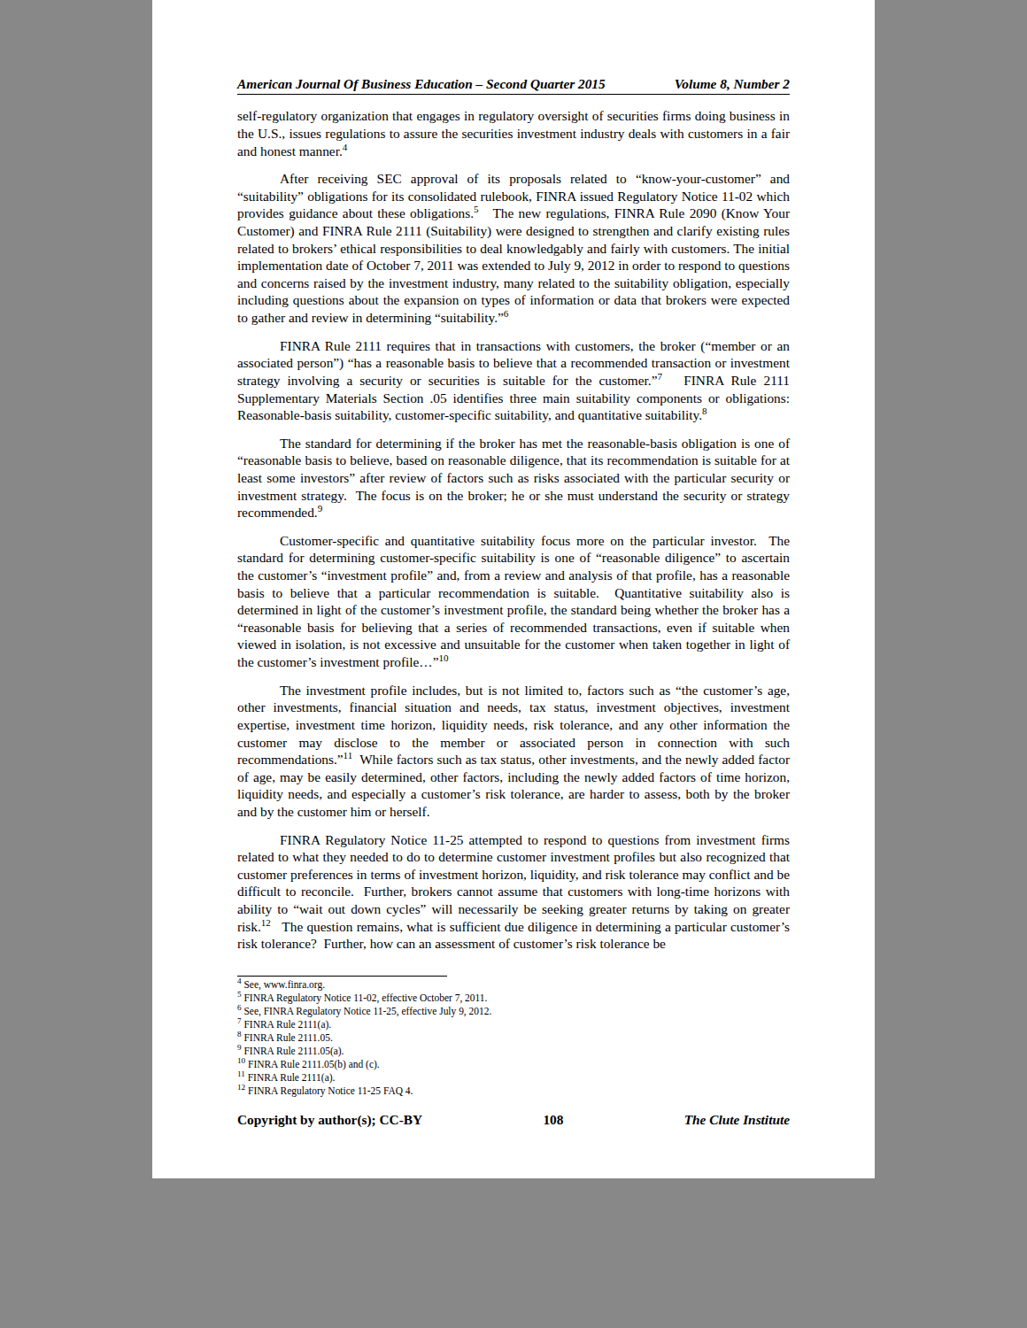American Journal Of Business Education – Second Quarter 2015
Volume 8, Number 2
self-regulatory organization that engages in regulatory oversight of securities firms doing business in the U.S., issues regulations to assure the securities investment industry deals with customers in a fair and honest manner.4
After receiving SEC approval of its proposals related to “know-your-customer” and “suitability” obligations for its consolidated rulebook, FINRA issued Regulatory Notice 11-02 which provides guidance about these obligations.5 The new regulations, FINRA Rule 2090 (Know Your Customer) and FINRA Rule 2111 (Suitability) were designed to strengthen and clarify existing rules related to brokers’ ethical responsibilities to deal knowledgably and fairly with customers. The initial implementation date of October 7, 2011 was extended to July 9, 2012 in order to respond to questions and concerns raised by the investment industry, many related to the suitability obligation, especially including questions about the expansion on types of information or data that brokers were expected to gather and review in determining “suitability.”6
FINRA Rule 2111 requires that in transactions with customers, the broker (“member or an associated person”) “has a reasonable basis to believe that a recommended transaction or investment strategy involving a security or securities is suitable for the customer.”7 FINRA Rule 2111 Supplementary Materials Section .05 identifies three main suitability components or obligations: Reasonable-basis suitability, customer-specific suitability, and quantitative suitability.8
The standard for determining if the broker has met the reasonable-basis obligation is one of “reasonable basis to believe, based on reasonable diligence, that its recommendation is suitable for at least some investors” after review of factors such as risks associated with the particular security or investment strategy. The focus is on the broker; he or she must understand the security or strategy recommended.9
Customer-specific and quantitative suitability focus more on the particular investor. The standard for determining customer-specific suitability is one of “reasonable diligence” to ascertain the customer’s “investment profile” and, from a review and analysis of that profile, has a reasonable basis to believe that a particular recommendation is suitable. Quantitative suitability also is determined in light of the customer’s investment profile, the standard being whether the broker has a “reasonable basis for believing that a series of recommended transactions, even if suitable when viewed in isolation, is not excessive and unsuitable for the customer when taken together in light of the customer’s investment profile…”10
The investment profile includes, but is not limited to, factors such as “the customer’s age, other investments, financial situation and needs, tax status, investment objectives, investment expertise, investment time horizon, liquidity needs, risk tolerance, and any other information the customer may disclose to the member or associated person in connection with such recommendations.”11 While factors such as tax status, other investments, and the newly added factor of age, may be easily determined, other factors, including the newly added factors of time horizon, liquidity needs, and especially a customer’s risk tolerance, are harder to assess, both by the broker and by the customer him or herself.
FINRA Regulatory Notice 11-25 attempted to respond to questions from investment firms related to what they needed to do to determine customer investment profiles but also recognized that customer preferences in terms of investment horizon, liquidity, and risk tolerance may conflict and be difficult to reconcile. Further, brokers cannot assume that customers with long-time horizons with ability to “wait out down cycles” will necessarily be seeking greater returns by taking on greater risk.12 The question remains, what is sufficient due diligence in determining a particular customer’s risk tolerance? Further, how can an assessment of customer’s risk tolerance be
4 See, www.finra.org.
5 FINRA Regulatory Notice 11-02, effective October 7, 2011.
6 See, FINRA Regulatory Notice 11-25, effective July 9, 2012.
7 FINRA Rule 2111(a).
8 FINRA Rule 2111.05.
9 FINRA Rule 2111.05(a).
10 FINRA Rule 2111.05(b) and (c).
11 FINRA Rule 2111(a).
12 FINRA Regulatory Notice 11-25 FAQ 4.
Copyright by author(s); CC-BY
108
The Clute Institute